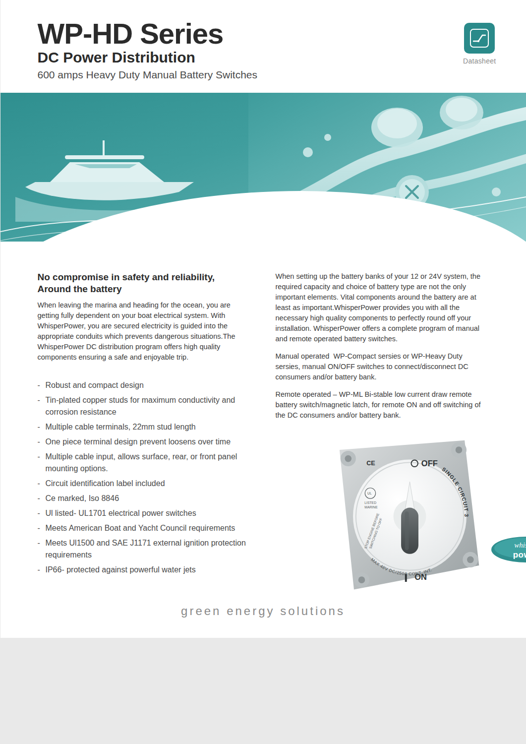WP-HD Series
DC Power Distribution
600 amps Heavy Duty Manual Battery Switches
Datasheet
No compromise in safety and reliability,
Around the battery
When leaving the marina and heading for the ocean, you are getting fully dependent on your boat electrical system. With WhisperPower, you are secured electricity is guided into the appropriate conduits which prevents dangerous situations.The WhisperPower DC distribution program offers high quality components ensuring a safe and enjoyable trip.
Robust and compact design
Tin-plated copper studs for maximum conductivity and corrosion resistance
Multiple cable terminals, 22mm stud length
One piece terminal design prevent loosens over time
Multiple cable input, allows surface, rear, or front panel mounting options.
Circuit identification label included
Ce marked, Iso 8846
Ul listed- UL1701 electrical power switches
Meets American Boat and Yacht Council requirements
Meets Ul1500 and SAE J1171 external ignition protection requirements
IP66- protected against powerful water jets
When setting up the battery banks of your 12 or 24V system, the required capacity and choice of battery type are not the only important elements. Vital components around the battery are at least as important.WhisperPower provides you with all the necessary high quality components to perfectly round off your installation. WhisperPower offers a complete program of manual and remote operated battery switches.
Manual operated WP-Compact sersies or WP-Heavy Duty sersies, manual ON/OFF switches to connect/disconnect DC consumers and/or battery bank.
Remote operated – WP-ML Bi-stable low current draw remote battery switch/magnetic latch, for remote ON and off switching of the DC consumers and/or battery bank.
CE OFF ON SINGLE CIRCUIT 300A MAX 48V DC/250A CONT. INT. STOP ENGINE BEFORE SWITCHING TO OFF UL LISTED MARINE HD whisper power
green energy solutions